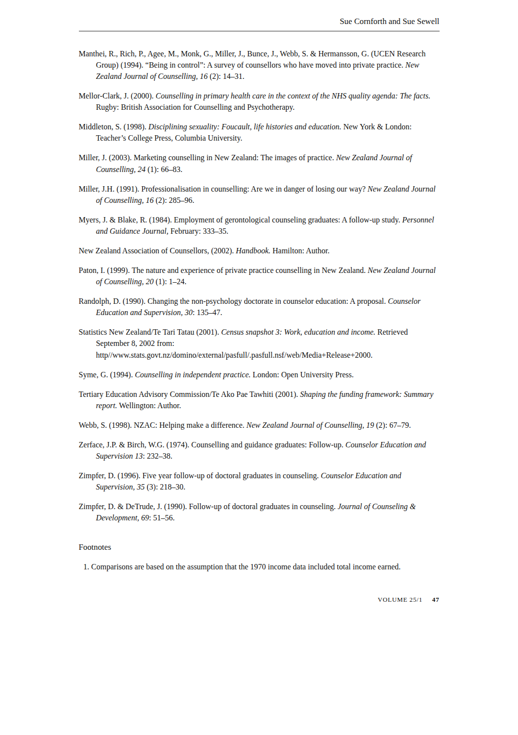Sue Cornforth and Sue Sewell
Manthei, R., Rich, P., Agee, M., Monk, G., Miller, J., Bunce, J., Webb, S. & Hermansson, G. (UCEN Research Group) (1994). “Being in control”: A survey of counsellors who have moved into private practice. New Zealand Journal of Counselling, 16 (2): 14–31.
Mellor-Clark, J. (2000). Counselling in primary health care in the context of the NHS quality agenda: The facts. Rugby: British Association for Counselling and Psychotherapy.
Middleton, S. (1998). Disciplining sexuality: Foucault, life histories and education. New York & London: Teacher’s College Press, Columbia University.
Miller, J. (2003). Marketing counselling in New Zealand: The images of practice. New Zealand Journal of Counselling, 24 (1): 66–83.
Miller, J.H. (1991). Professionalisation in counselling: Are we in danger of losing our way? New Zealand Journal of Counselling, 16 (2): 285–96.
Myers, J. & Blake, R. (1984). Employment of gerontological counseling graduates: A follow-up study. Personnel and Guidance Journal, February: 333–35.
New Zealand Association of Counsellors, (2002). Handbook. Hamilton: Author.
Paton, I. (1999). The nature and experience of private practice counselling in New Zealand. New Zealand Journal of Counselling, 20 (1): 1–24.
Randolph, D. (1990). Changing the non-psychology doctorate in counselor education: A proposal. Counselor Education and Supervision, 30: 135–47.
Statistics New Zealand/Te Tari Tatau (2001). Census snapshot 3: Work, education and income. Retrieved September 8, 2002 from: http//www.stats.govt.nz/domino/external/pasfull/.pasfull.nsf/web/Media+Release+2000.
Syme, G. (1994). Counselling in independent practice. London: Open University Press.
Tertiary Education Advisory Commission/Te Ako Pae Tawhiti (2001). Shaping the funding framework: Summary report. Wellington: Author.
Webb, S. (1998). NZAC: Helping make a difference. New Zealand Journal of Counselling, 19 (2): 67–79.
Zerface, J.P. & Birch, W.G. (1974). Counselling and guidance graduates: Follow-up. Counselor Education and Supervision 13: 232–38.
Zimpfer, D. (1996). Five year follow-up of doctoral graduates in counseling. Counselor Education and Supervision, 35 (3): 218–30.
Zimpfer, D. & DeTrude, J. (1990). Follow-up of doctoral graduates in counseling. Journal of Counseling & Development, 69: 51–56.
Footnotes
Comparisons are based on the assumption that the 1970 income data included total income earned.
VOLUME 25/1 47